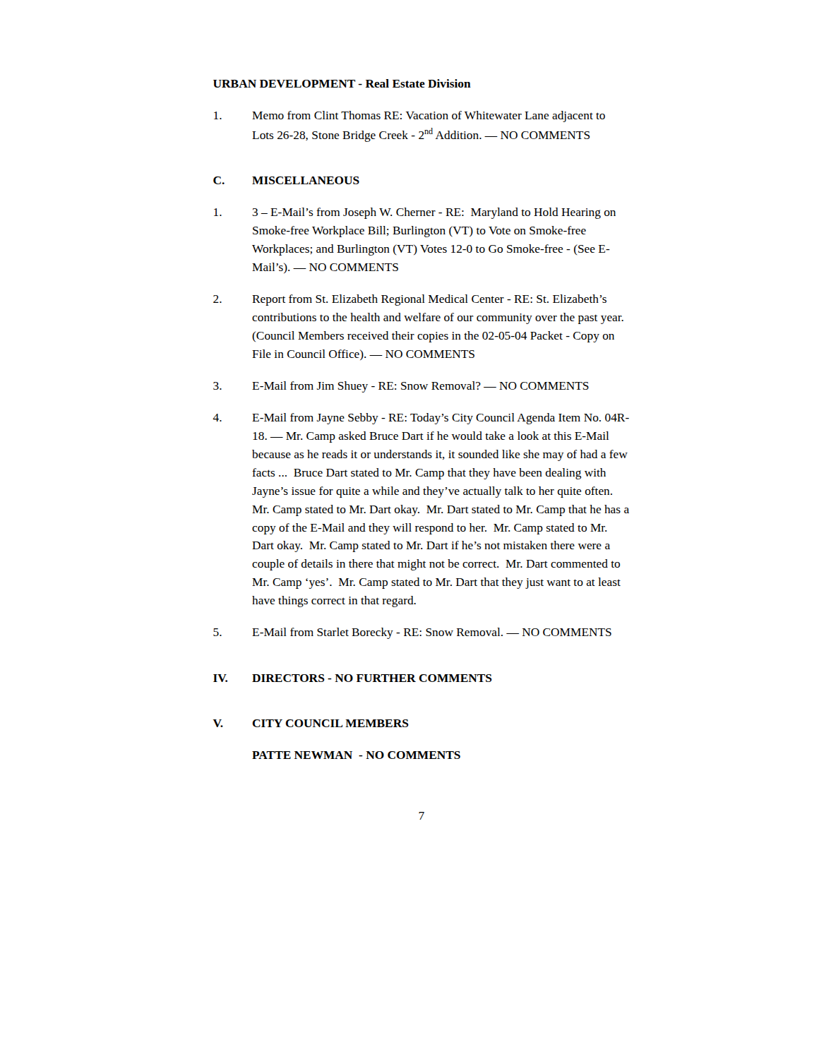URBAN DEVELOPMENT - Real Estate Division
1. Memo from Clint Thomas RE: Vacation of Whitewater Lane adjacent to Lots 26-28, Stone Bridge Creek - 2nd Addition. — NO COMMENTS
C. MISCELLANEOUS
1. 3 – E-Mail’s from Joseph W. Cherner - RE: Maryland to Hold Hearing on Smoke-free Workplace Bill; Burlington (VT) to Vote on Smoke-free Workplaces; and Burlington (VT) Votes 12-0 to Go Smoke-free - (See E-Mail’s). — NO COMMENTS
2. Report from St. Elizabeth Regional Medical Center - RE: St. Elizabeth’s contributions to the health and welfare of our community over the past year. (Council Members received their copies in the 02-05-04 Packet - Copy on File in Council Office). — NO COMMENTS
3. E-Mail from Jim Shuey - RE: Snow Removal? — NO COMMENTS
4. E-Mail from Jayne Sebby - RE: Today’s City Council Agenda Item No. 04R-18. — Mr. Camp asked Bruce Dart if he would take a look at this E-Mail because as he reads it or understands it, it sounded like she may of had a few facts ... Bruce Dart stated to Mr. Camp that they have been dealing with Jayne’s issue for quite a while and they’ve actually talk to her quite often. Mr. Camp stated to Mr. Dart okay. Mr. Dart stated to Mr. Camp that he has a copy of the E-Mail and they will respond to her. Mr. Camp stated to Mr. Dart okay. Mr. Camp stated to Mr. Dart if he’s not mistaken there were a couple of details in there that might not be correct. Mr. Dart commented to Mr. Camp ‘yes’. Mr. Camp stated to Mr. Dart that they just want to at least have things correct in that regard.
5. E-Mail from Starlet Borecky - RE: Snow Removal. — NO COMMENTS
IV. DIRECTORS - NO FURTHER COMMENTS
V. CITY COUNCIL MEMBERS
PATTE NEWMAN - NO COMMENTS
7